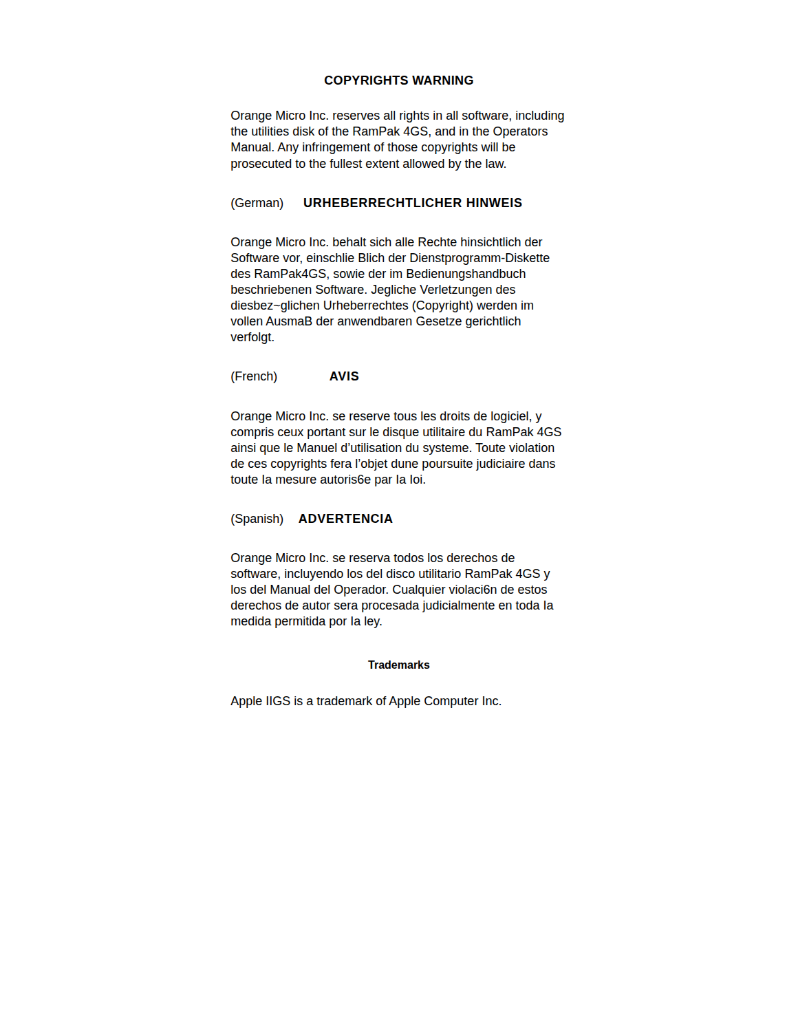COPYRIGHTS WARNING
Orange Micro Inc. reserves all rights in all software, including the utilities disk of the RamPak 4GS, and in the Operators Manual. Any infringement of those copyrights will be prosecuted to the fullest extent allowed by the law.
(German) URHEBERRECHTLICHER HINWEIS
Orange Micro Inc. behalt sich alle Rechte hinsichtlich der Software vor, einschlie Blich der Dienstprogramm-Diskette des RamPak4GS, sowie der im Bedienungshandbuch beschriebenen Software. Jegliche Verletzungen des diesbez~glichen Urheberrechtes (Copyright) werden im vollen AusmaB der anwendbaren Gesetze gerichtlich verfolgt.
(French) AVIS
Orange Micro Inc. se reserve tous les droits de logiciel, y compris ceux portant sur le disque utilitaire du RamPak 4GS ainsi que le Manuel d’utilisation du systeme. Toute violation de ces copyrights fera l’objet dune poursuite judiciaire dans toute Ia mesure autoris6e par Ia Ioi.
(Spanish) ADVERTENCIA
Orange Micro Inc. se reserva todos los derechos de software, incluyendo los del disco utilitario RamPak 4GS y los del Manual del Operador. Cualquier violaci6n de estos derechos de autor sera procesada judicialmente en toda Ia medida permitida por Ia ley.
Trademarks
Apple IIGS is a trademark of Apple Computer Inc.